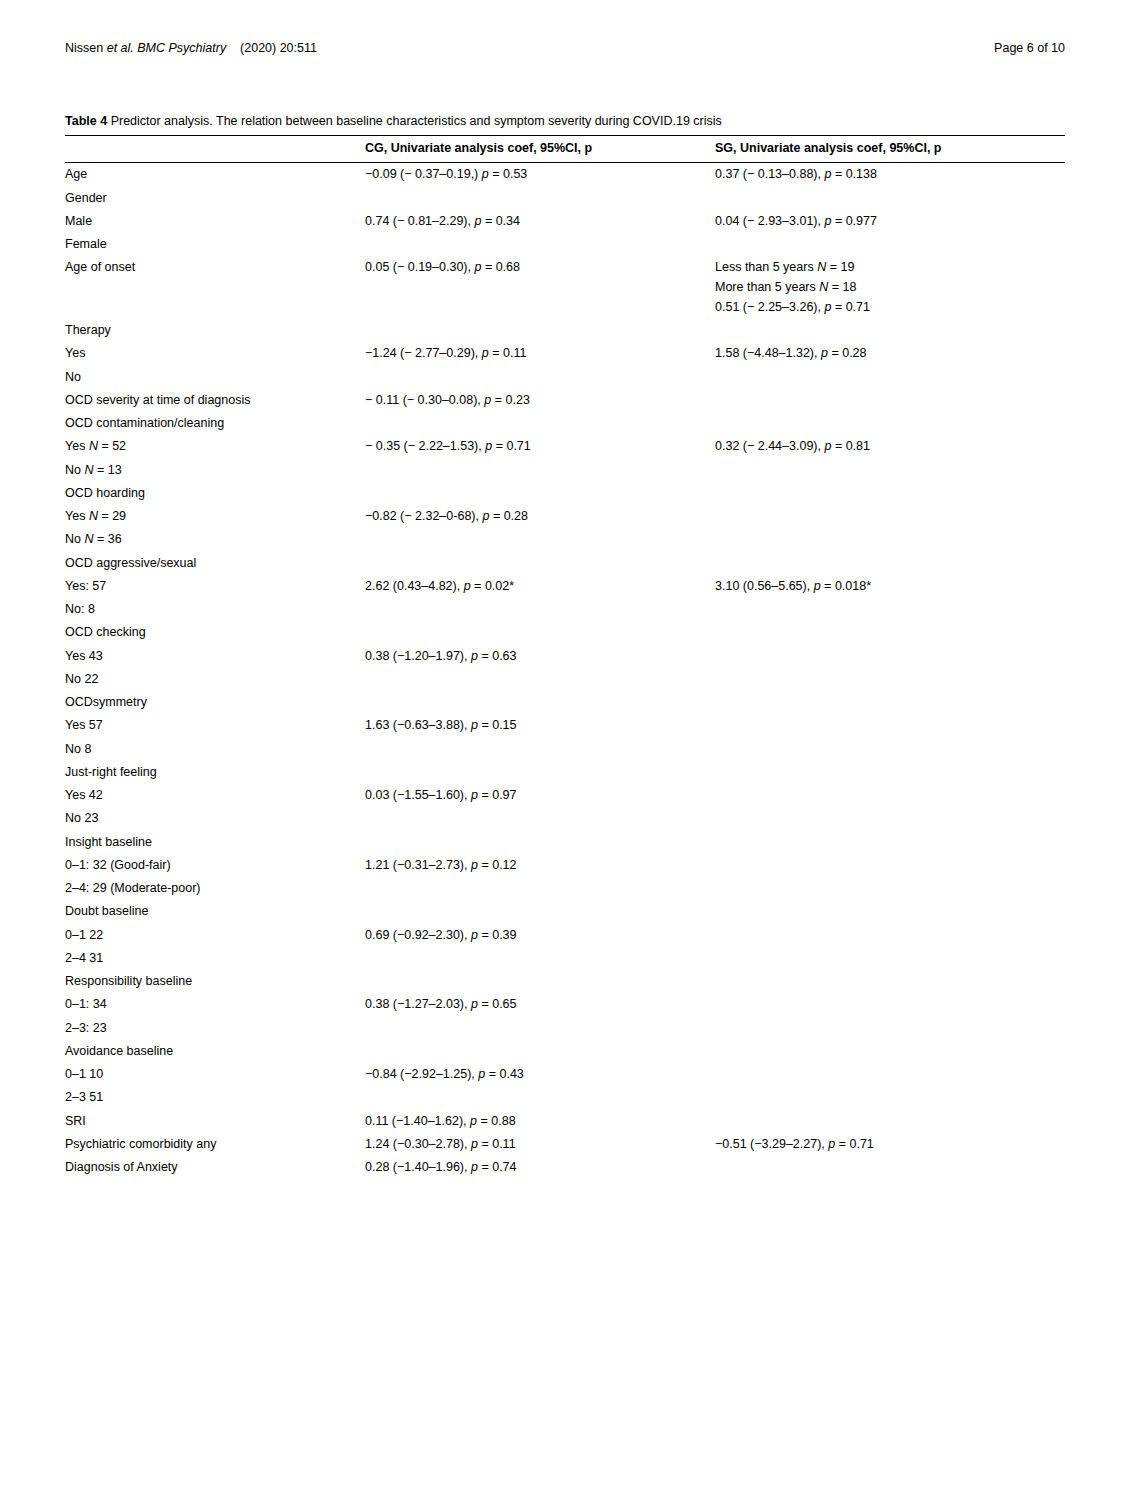Nissen et al. BMC Psychiatry (2020) 20:511 Page 6 of 10
Table 4 Predictor analysis. The relation between baseline characteristics and symptom severity during COVID.19 crisis
| | CG, Univariate analysis coef, 95%CI, p | SG, Univariate analysis coef, 95%CI, p |
| --- | --- | --- |
| Age | −0.09 (− 0.37–0.19,) p = 0.53 | 0.37 (− 0.13–0.88), p = 0.138 |
| Gender | | |
| Male | 0.74 (− 0.81–2.29), p = 0.34 | 0.04 (− 2.93–3.01), p = 0.977 |
| Female | | |
| Age of onset | 0.05 (− 0.19–0.30), p = 0.68 | Less than 5 years N = 19 More than 5 years N = 18 0.51 (− 2.25–3.26), p = 0.71 |
| Therapy | | |
| Yes | −1.24 (− 2.77–0.29), p = 0.11 | 1.58 (−4.48–1.32), p = 0.28 |
| No | | |
| OCD severity at time of diagnosis | − 0.11 (− 0.30–0.08), p = 0.23 | |
| OCD contamination/cleaning | | |
| Yes N = 52 | − 0.35 (− 2.22–1.53), p = 0.71 | 0.32 (− 2.44–3.09), p = 0.81 |
| No N = 13 | | |
| OCD hoarding | | |
| Yes N = 29 | −0.82 (− 2.32–0-68), p = 0.28 | |
| No N = 36 | | |
| OCD aggressive/sexual | | |
| Yes: 57 | 2.62 (0.43–4.82), p = 0.02* | 3.10 (0.56–5.65), p = 0.018* |
| No: 8 | | |
| OCD checking | | |
| Yes 43 | 0.38 (−1.20–1.97), p = 0.63 | |
| No 22 | | |
| OCDsymmetry | | |
| Yes 57 | 1.63 (−0.63–3.88), p = 0.15 | |
| No 8 | | |
| Just-right feeling | | |
| Yes 42 | 0.03 (−1.55–1.60), p = 0.97 | |
| No 23 | | |
| Insight baseline | | |
| 0–1: 32 (Good-fair) | 1.21 (−0.31–2.73), p = 0.12 | |
| 2–4: 29 (Moderate-poor) | | |
| Doubt baseline | | |
| 0–1 22 | 0.69 (−0.92–2.30), p = 0.39 | |
| 2–4 31 | | |
| Responsibility baseline | | |
| 0–1: 34 | 0.38 (−1.27–2.03), p = 0.65 | |
| 2–3: 23 | | |
| Avoidance baseline | | |
| 0–1 10 | −0.84 (−2.92–1.25), p = 0.43 | |
| 2–3 51 | | |
| SRI | 0.11 (−1.40–1.62), p = 0.88 | |
| Psychiatric comorbidity any | 1.24 (−0.30–2.78), p = 0.11 | −0.51 (−3.29–2.27), p = 0.71 |
| Diagnosis of Anxiety | 0.28 (−1.40–1.96), p = 0.74 | |